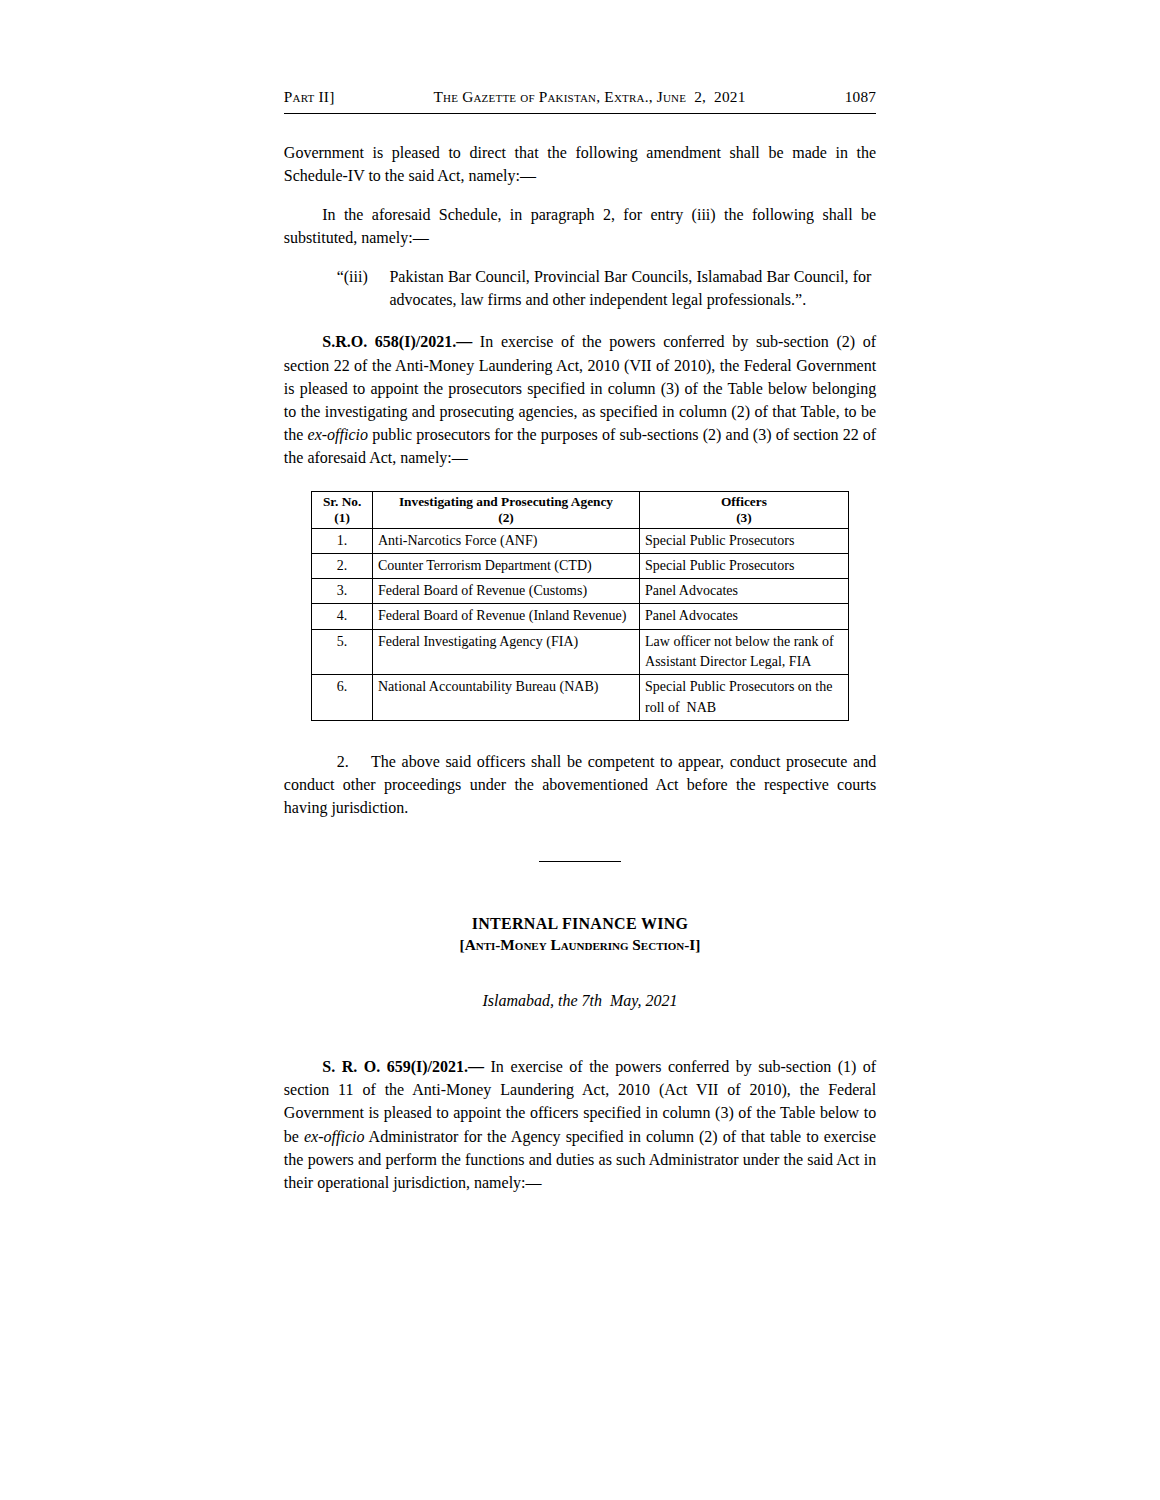Part II]
The Gazette of Pakistan, Extra., June 2, 2021
1087
Government is pleased to direct that the following amendment shall be made in the Schedule-IV to the said Act, namely:—
In the aforesaid Schedule, in paragraph 2, for entry (iii) the following shall be substituted, namely:—
“(iii) Pakistan Bar Council, Provincial Bar Councils, Islamabad Bar Council, for advocates, law firms and other independent legal professionals.”.
S.R.O. 658(I)/2021.— In exercise of the powers conferred by sub-section (2) of section 22 of the Anti-Money Laundering Act, 2010 (VII of 2010), the Federal Government is pleased to appoint the prosecutors specified in column (3) of the Table below belonging to the investigating and prosecuting agencies, as specified in column (2) of that Table, to be the ex-officio public prosecutors for the purposes of sub-sections (2) and (3) of section 22 of the aforesaid Act, namely:—
| Sr. No. (1) | Investigating and Prosecuting Agency (2) | Officers (3) |
| --- | --- | --- |
| 1. | Anti-Narcotics Force (ANF) | Special Public Prosecutors |
| 2. | Counter Terrorism Department (CTD) | Special Public Prosecutors |
| 3. | Federal Board of Revenue (Customs) | Panel Advocates |
| 4. | Federal Board of Revenue (Inland Revenue) | Panel Advocates |
| 5. | Federal Investigating Agency (FIA) | Law officer not below the rank of Assistant Director Legal, FIA |
| 6. | National Accountability Bureau (NAB) | Special Public Prosecutors on the roll of NAB |
2. The above said officers shall be competent to appear, conduct prosecute and conduct other proceedings under the abovementioned Act before the respective courts having jurisdiction.
INTERNAL FINANCE WING
[Anti-Money Laundering Section-I]
Islamabad, the 7th May, 2021
S. R. O. 659(I)/2021.— In exercise of the powers conferred by sub-section (1) of section 11 of the Anti-Money Laundering Act, 2010 (Act VII of 2010), the Federal Government is pleased to appoint the officers specified in column (3) of the Table below to be ex-officio Administrator for the Agency specified in column (2) of that table to exercise the powers and perform the functions and duties as such Administrator under the said Act in their operational jurisdiction, namely:—